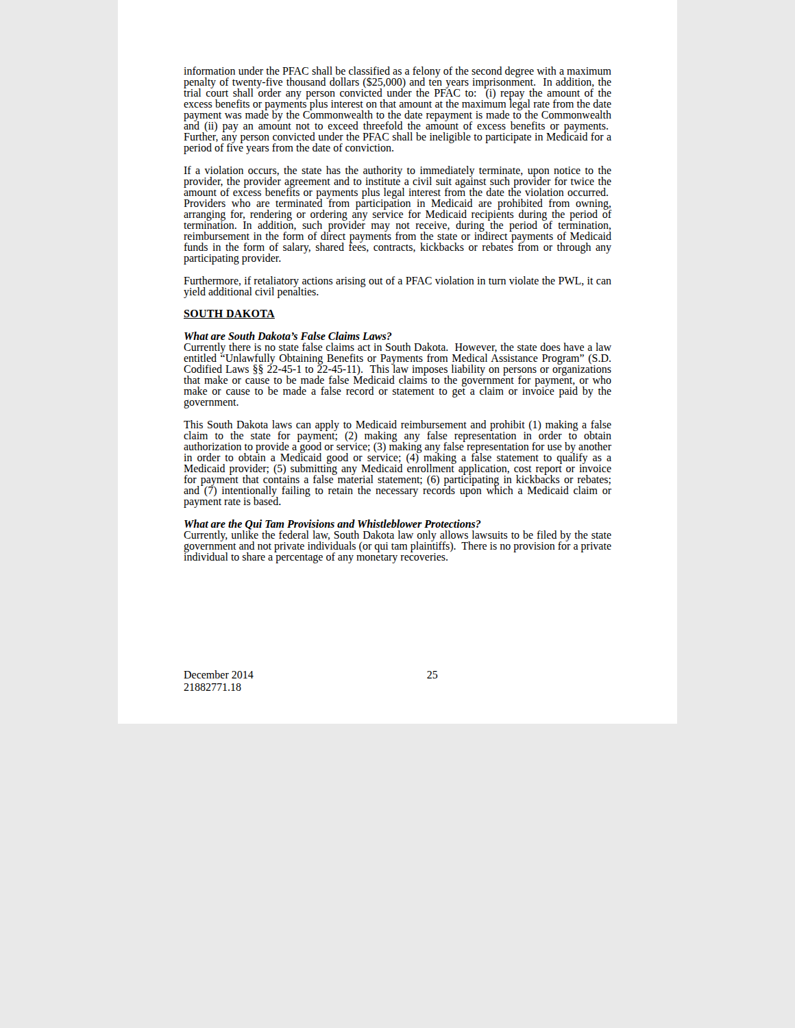information under the PFAC shall be classified as a felony of the second degree with a maximum penalty of twenty-five thousand dollars ($25,000) and ten years imprisonment. In addition, the trial court shall order any person convicted under the PFAC to: (i) repay the amount of the excess benefits or payments plus interest on that amount at the maximum legal rate from the date payment was made by the Commonwealth to the date repayment is made to the Commonwealth and (ii) pay an amount not to exceed threefold the amount of excess benefits or payments. Further, any person convicted under the PFAC shall be ineligible to participate in Medicaid for a period of five years from the date of conviction.
If a violation occurs, the state has the authority to immediately terminate, upon notice to the provider, the provider agreement and to institute a civil suit against such provider for twice the amount of excess benefits or payments plus legal interest from the date the violation occurred. Providers who are terminated from participation in Medicaid are prohibited from owning, arranging for, rendering or ordering any service for Medicaid recipients during the period of termination. In addition, such provider may not receive, during the period of termination, reimbursement in the form of direct payments from the state or indirect payments of Medicaid funds in the form of salary, shared fees, contracts, kickbacks or rebates from or through any participating provider.
Furthermore, if retaliatory actions arising out of a PFAC violation in turn violate the PWL, it can yield additional civil penalties.
SOUTH DAKOTA
What are South Dakota’s False Claims Laws?
Currently there is no state false claims act in South Dakota. However, the state does have a law entitled “Unlawfully Obtaining Benefits or Payments from Medical Assistance Program” (S.D. Codified Laws §§ 22-45-1 to 22-45-11). This law imposes liability on persons or organizations that make or cause to be made false Medicaid claims to the government for payment, or who make or cause to be made a false record or statement to get a claim or invoice paid by the government.
This South Dakota laws can apply to Medicaid reimbursement and prohibit (1) making a false claim to the state for payment; (2) making any false representation in order to obtain authorization to provide a good or service; (3) making any false representation for use by another in order to obtain a Medicaid good or service; (4) making a false statement to qualify as a Medicaid provider; (5) submitting any Medicaid enrollment application, cost report or invoice for payment that contains a false material statement; (6) participating in kickbacks or rebates; and (7) intentionally failing to retain the necessary records upon which a Medicaid claim or payment rate is based.
What are the Qui Tam Provisions and Whistleblower Protections?
Currently, unlike the federal law, South Dakota law only allows lawsuits to be filed by the state government and not private individuals (or qui tam plaintiffs). There is no provision for a private individual to share a percentage of any monetary recoveries.
December 201421882771.18
25